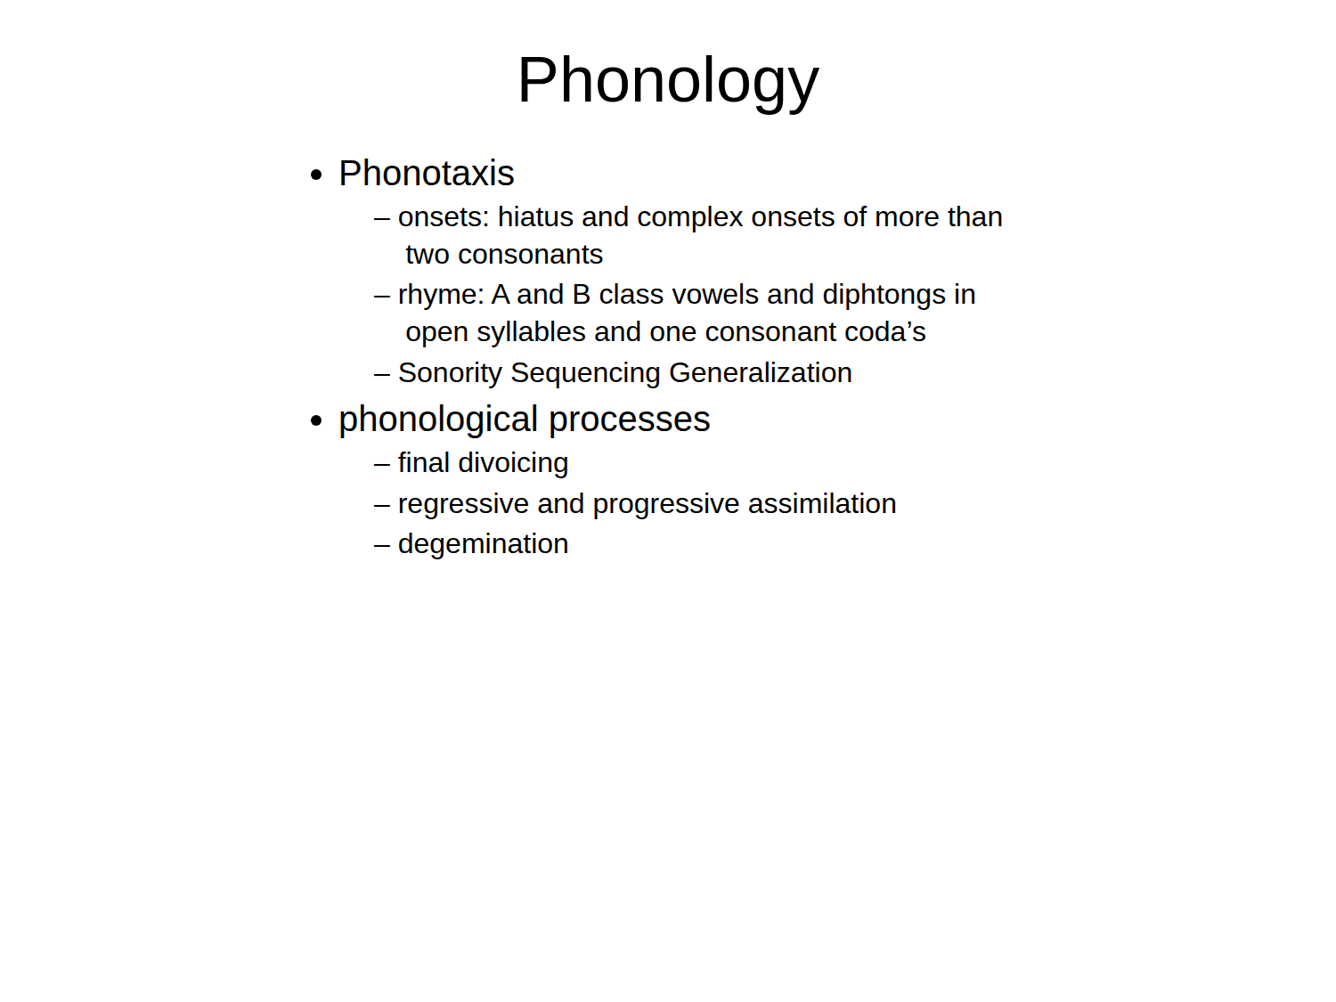Phonology
Phonotaxis
onsets: hiatus and complex onsets of more than two consonants
rhyme: A and B class vowels and diphtongs in open syllables and one consonant coda’s
Sonority Sequencing Generalization
phonological processes
final divoicing
regressive and progressive assimilation
degemination